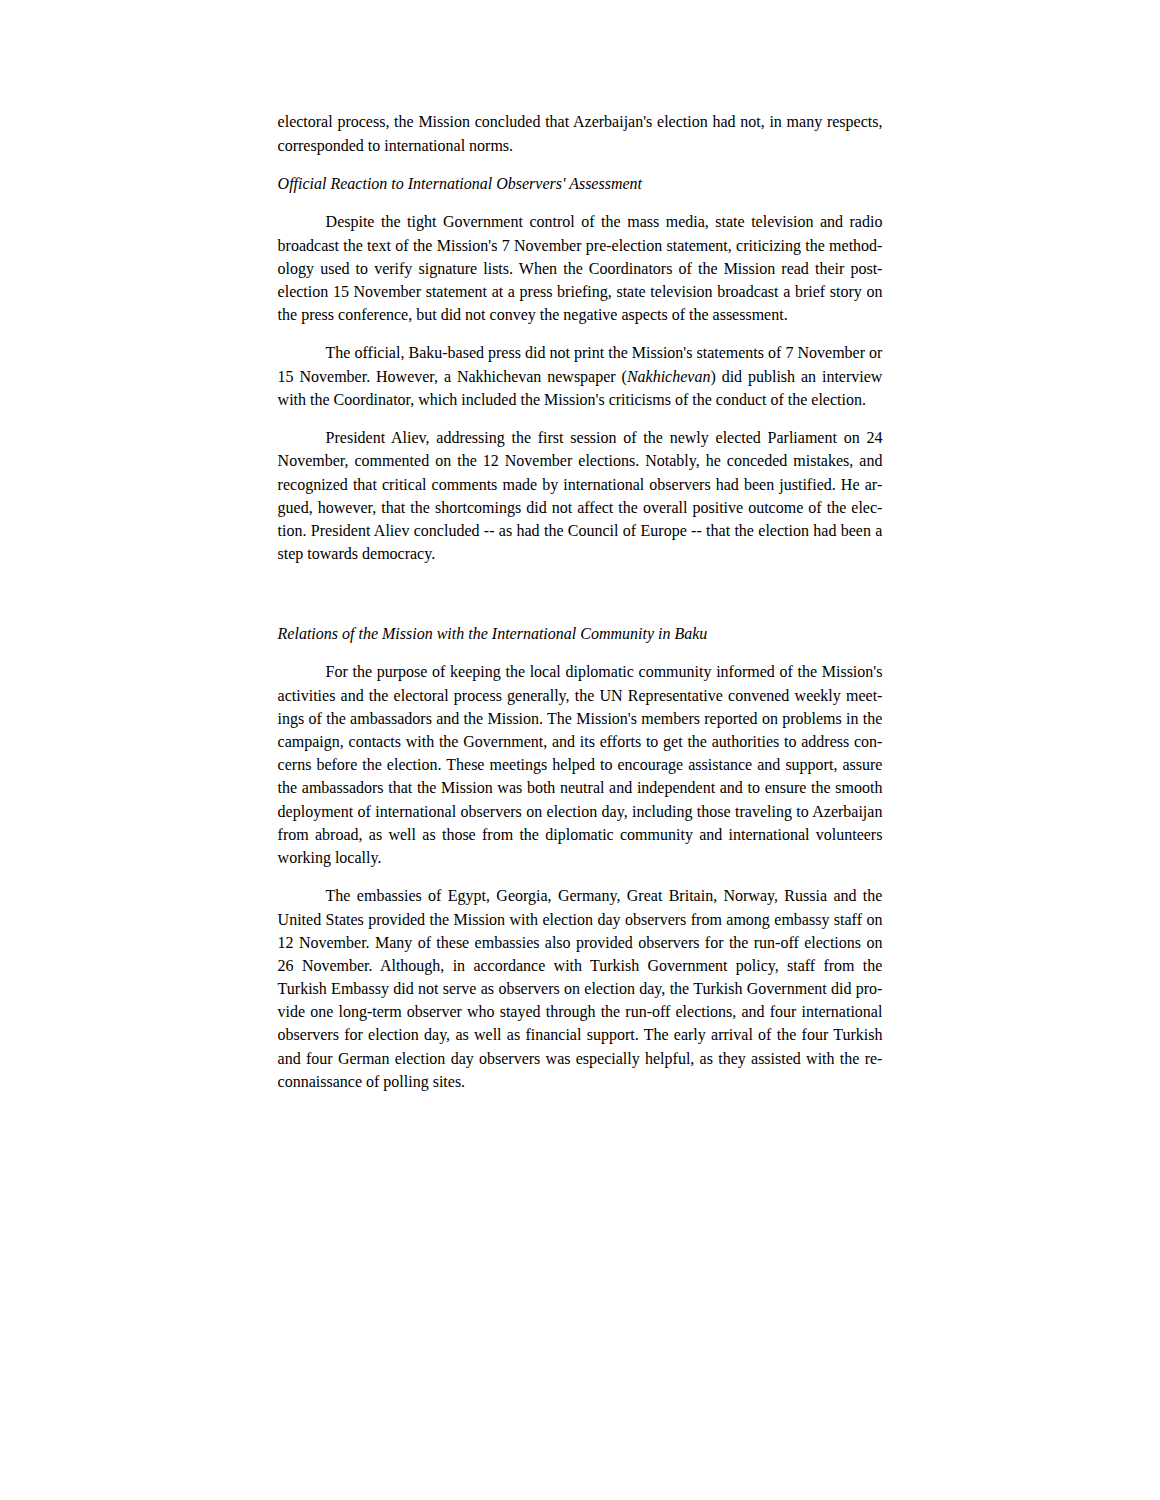electoral process, the Mission concluded that Azerbaijan's election had not, in many respects, corresponded to international norms.
Official Reaction to International Observers' Assessment
Despite the tight Government control of the mass media, state television and radio broadcast the text of the Mission's 7 November pre-election statement, criticizing the methodology used to verify signature lists. When the Coordinators of the Mission read their post-election 15 November statement at a press briefing, state television broadcast a brief story on the press conference, but did not convey the negative aspects of the assessment.
The official, Baku-based press did not print the Mission's statements of 7 November or 15 November. However, a Nakhichevan newspaper (Nakhichevan) did publish an interview with the Coordinator, which included the Mission's criticisms of the conduct of the election.
President Aliev, addressing the first session of the newly elected Parliament on 24 November, commented on the 12 November elections. Notably, he conceded mistakes, and recognized that critical comments made by international observers had been justified. He argued, however, that the shortcomings did not affect the overall positive outcome of the election. President Aliev concluded -- as had the Council of Europe -- that the election had been a step towards democracy.
Relations of the Mission with the International Community in Baku
For the purpose of keeping the local diplomatic community informed of the Mission's activities and the electoral process generally, the UN Representative convened weekly meetings of the ambassadors and the Mission. The Mission's members reported on problems in the campaign, contacts with the Government, and its efforts to get the authorities to address concerns before the election. These meetings helped to encourage assistance and support, assure the ambassadors that the Mission was both neutral and independent and to ensure the smooth deployment of international observers on election day, including those traveling to Azerbaijan from abroad, as well as those from the diplomatic community and international volunteers working locally.
The embassies of Egypt, Georgia, Germany, Great Britain, Norway, Russia and the United States provided the Mission with election day observers from among embassy staff on 12 November. Many of these embassies also provided observers for the run-off elections on 26 November. Although, in accordance with Turkish Government policy, staff from the Turkish Embassy did not serve as observers on election day, the Turkish Government did provide one long-term observer who stayed through the run-off elections, and four international observers for election day, as well as financial support. The early arrival of the four Turkish and four German election day observers was especially helpful, as they assisted with the reconnaissance of polling sites.